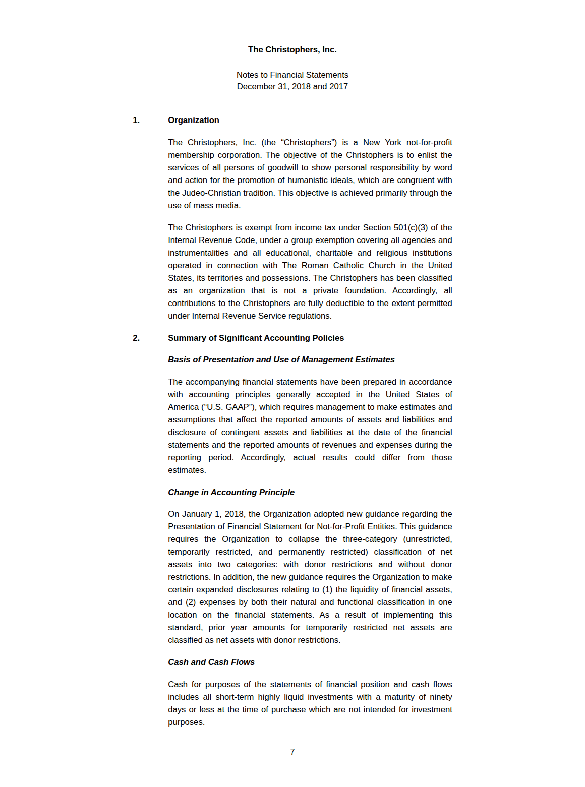The Christophers, Inc.
Notes to Financial Statements
December 31, 2018 and 2017
1.
Organization
The Christophers, Inc. (the “Christophers”) is a New York not-for-profit membership corporation. The objective of the Christophers is to enlist the services of all persons of goodwill to show personal responsibility by word and action for the promotion of humanistic ideals, which are congruent with the Judeo-Christian tradition. This objective is achieved primarily through the use of mass media.
The Christophers is exempt from income tax under Section 501(c)(3) of the Internal Revenue Code, under a group exemption covering all agencies and instrumentalities and all educational, charitable and religious institutions operated in connection with The Roman Catholic Church in the United States, its territories and possessions. The Christophers has been classified as an organization that is not a private foundation. Accordingly, all contributions to the Christophers are fully deductible to the extent permitted under Internal Revenue Service regulations.
2.
Summary of Significant Accounting Policies
Basis of Presentation and Use of Management Estimates
The accompanying financial statements have been prepared in accordance with accounting principles generally accepted in the United States of America (“U.S. GAAP”), which requires management to make estimates and assumptions that affect the reported amounts of assets and liabilities and disclosure of contingent assets and liabilities at the date of the financial statements and the reported amounts of revenues and expenses during the reporting period. Accordingly, actual results could differ from those estimates.
Change in Accounting Principle
On January 1, 2018, the Organization adopted new guidance regarding the Presentation of Financial Statement for Not-for-Profit Entities. This guidance requires the Organization to collapse the three-category (unrestricted, temporarily restricted, and permanently restricted) classification of net assets into two categories: with donor restrictions and without donor restrictions. In addition, the new guidance requires the Organization to make certain expanded disclosures relating to (1) the liquidity of financial assets, and (2) expenses by both their natural and functional classification in one location on the financial statements. As a result of implementing this standard, prior year amounts for temporarily restricted net assets are classified as net assets with donor restrictions.
Cash and Cash Flows
Cash for purposes of the statements of financial position and cash flows includes all short-term highly liquid investments with a maturity of ninety days or less at the time of purchase which are not intended for investment purposes.
7